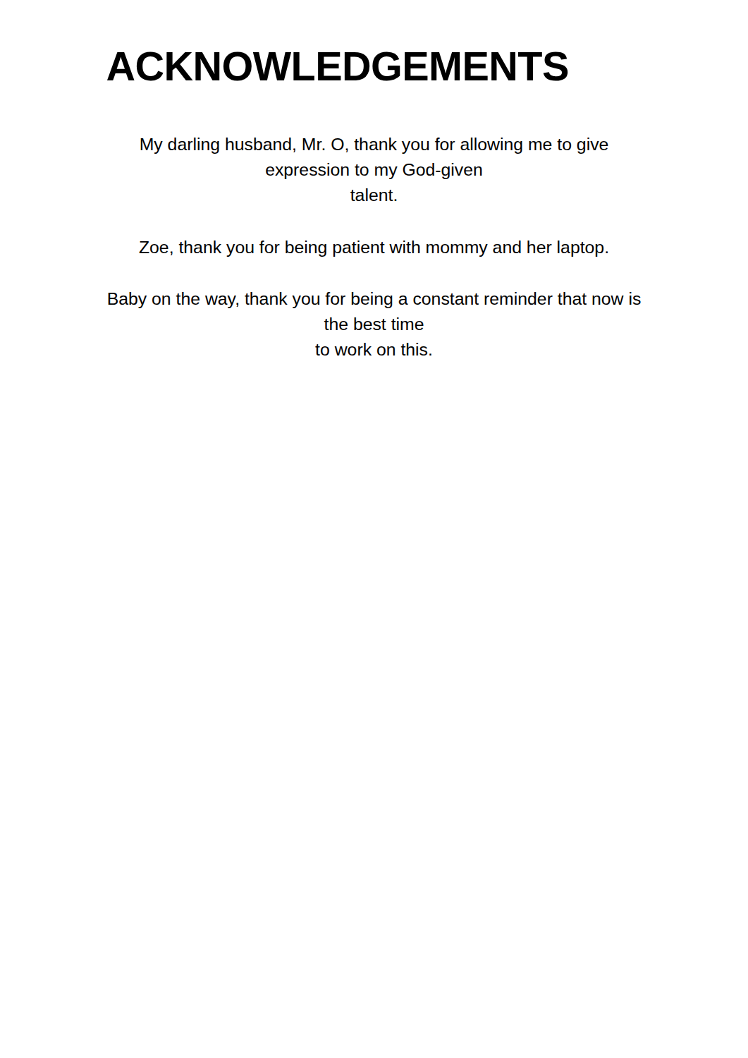ACKNOWLEDGEMENTS
My darling husband, Mr. O, thank you for allowing me to give expression to my God-given
talent.
Zoe, thank you for being patient with mommy and her laptop.
Baby on the way, thank you for being a constant reminder that now is the best time
to work on this.